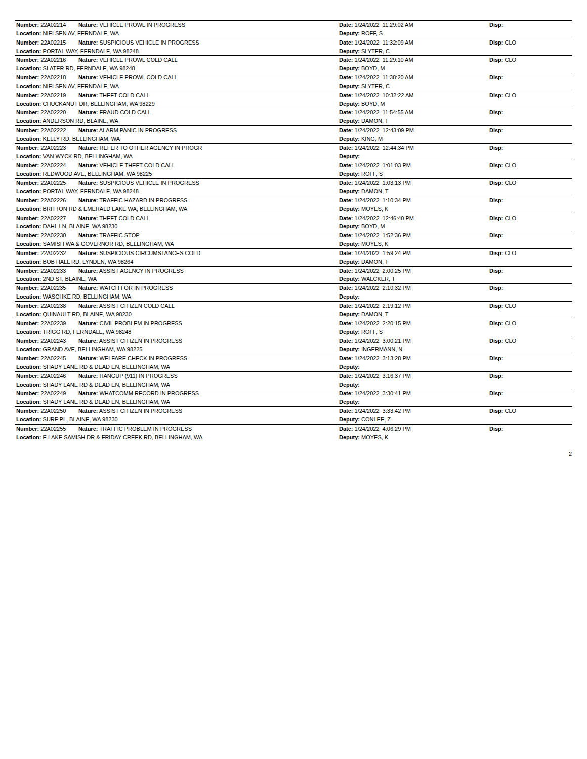| Number: 22A02214 Nature: VEHICLE PROWL IN PROGRESS | Date: 1/24/2022 11:29:02 AM | Disp: |
| Location: NIELSEN AV, FERNDALE, WA | Deputy: ROFF, S |
| Number: 22A02215 Nature: SUSPICIOUS VEHICLE IN PROGRESS | Date: 1/24/2022 11:32:09 AM | Disp: CLO |
| Location: PORTAL WAY, FERNDALE, WA 98248 | Deputy: SLYTER, C |
| Number: 22A02216 Nature: VEHICLE PROWL COLD CALL | Date: 1/24/2022 11:29:10 AM | Disp: CLO |
| Location: SLATER RD, FERNDALE, WA 98248 | Deputy: BOYD, M |
| Number: 22A02218 Nature: VEHICLE PROWL COLD CALL | Date: 1/24/2022 11:38:20 AM | Disp: |
| Location: NIELSEN AV, FERNDALE, WA | Deputy: SLYTER, C |
| Number: 22A02219 Nature: THEFT COLD CALL | Date: 1/24/2022 10:32:22 AM | Disp: CLO |
| Location: CHUCKANUT DR, BELLINGHAM, WA 98229 | Deputy: BOYD, M |
| Number: 22A02220 Nature: FRAUD COLD CALL | Date: 1/24/2022 11:54:55 AM | Disp: |
| Location: ANDERSON RD, BLAINE, WA | Deputy: DAMON, T |
| Number: 22A02222 Nature: ALARM PANIC IN PROGRESS | Date: 1/24/2022 12:43:09 PM | Disp: |
| Location: KELLY RD, BELLINGHAM, WA | Deputy: KING, M |
| Number: 22A02223 Nature: REFER TO OTHER AGENCY IN PROGR | Date: 1/24/2022 12:44:34 PM | Disp: |
| Location: VAN WYCK RD, BELLINGHAM, WA | Deputy: |
| Number: 22A02224 Nature: VEHICLE THEFT COLD CALL | Date: 1/24/2022 1:01:03 PM | Disp: CLO |
| Location: REDWOOD AVE, BELLINGHAM, WA 98225 | Deputy: ROFF, S |
| Number: 22A02225 Nature: SUSPICIOUS VEHICLE IN PROGRESS | Date: 1/24/2022 1:03:13 PM | Disp: CLO |
| Location: PORTAL WAY, FERNDALE, WA 98248 | Deputy: DAMON, T |
| Number: 22A02226 Nature: TRAFFIC HAZARD IN PROGRESS | Date: 1/24/2022 1:10:34 PM | Disp: |
| Location: BRITTON RD & EMERALD LAKE WA, BELLINGHAM, WA | Deputy: MOYES, K |
| Number: 22A02227 Nature: THEFT COLD CALL | Date: 1/24/2022 12:46:40 PM | Disp: CLO |
| Location: DAHL LN, BLAINE, WA 98230 | Deputy: BOYD, M |
| Number: 22A02230 Nature: TRAFFIC STOP | Date: 1/24/2022 1:52:36 PM | Disp: |
| Location: SAMISH WA & GOVERNOR RD, BELLINGHAM, WA | Deputy: MOYES, K |
| Number: 22A02232 Nature: SUSPICIOUS CIRCUMSTANCES COLD | Date: 1/24/2022 1:59:24 PM | Disp: CLO |
| Location: BOB HALL RD, LYNDEN, WA 98264 | Deputy: DAMON, T |
| Number: 22A02233 Nature: ASSIST AGENCY IN PROGRESS | Date: 1/24/2022 2:00:25 PM | Disp: |
| Location: 2ND ST, BLAINE, WA | Deputy: WALCKER, T |
| Number: 22A02235 Nature: WATCH FOR IN PROGRESS | Date: 1/24/2022 2:10:32 PM | Disp: |
| Location: WASCHKE RD, BELLINGHAM, WA | Deputy: |
| Number: 22A02238 Nature: ASSIST CITIZEN COLD CALL | Date: 1/24/2022 2:19:12 PM | Disp: CLO |
| Location: QUINAULT RD, BLAINE, WA 98230 | Deputy: DAMON, T |
| Number: 22A02239 Nature: CIVIL PROBLEM IN PROGRESS | Date: 1/24/2022 2:20:15 PM | Disp: CLO |
| Location: TRIGG RD, FERNDALE, WA 98248 | Deputy: ROFF, S |
| Number: 22A02243 Nature: ASSIST CITIZEN IN PROGRESS | Date: 1/24/2022 3:00:21 PM | Disp: CLO |
| Location: GRAND AVE, BELLINGHAM, WA 98225 | Deputy: INGERMANN, N |
| Number: 22A02245 Nature: WELFARE CHECK IN PROGRESS | Date: 1/24/2022 3:13:28 PM | Disp: |
| Location: SHADY LANE RD & DEAD EN, BELLINGHAM, WA | Deputy: |
| Number: 22A02246 Nature: HANGUP (911) IN PROGRESS | Date: 1/24/2022 3:16:37 PM | Disp: |
| Location: SHADY LANE RD & DEAD EN, BELLINGHAM, WA | Deputy: |
| Number: 22A02249 Nature: WHATCOMM RECORD IN PROGRESS | Date: 1/24/2022 3:30:41 PM | Disp: |
| Location: SHADY LANE RD & DEAD EN, BELLINGHAM, WA | Deputy: |
| Number: 22A02250 Nature: ASSIST CITIZEN IN PROGRESS | Date: 1/24/2022 3:33:42 PM | Disp: CLO |
| Location: SURF PL, BLAINE, WA 98230 | Deputy: CONLEE, Z |
| Number: 22A02255 Nature: TRAFFIC PROBLEM IN PROGRESS | Date: 1/24/2022 4:06:29 PM | Disp: |
| Location: E LAKE SAMISH DR & FRIDAY CREEK RD, BELLINGHAM, WA | Deputy: MOYES, K |
2